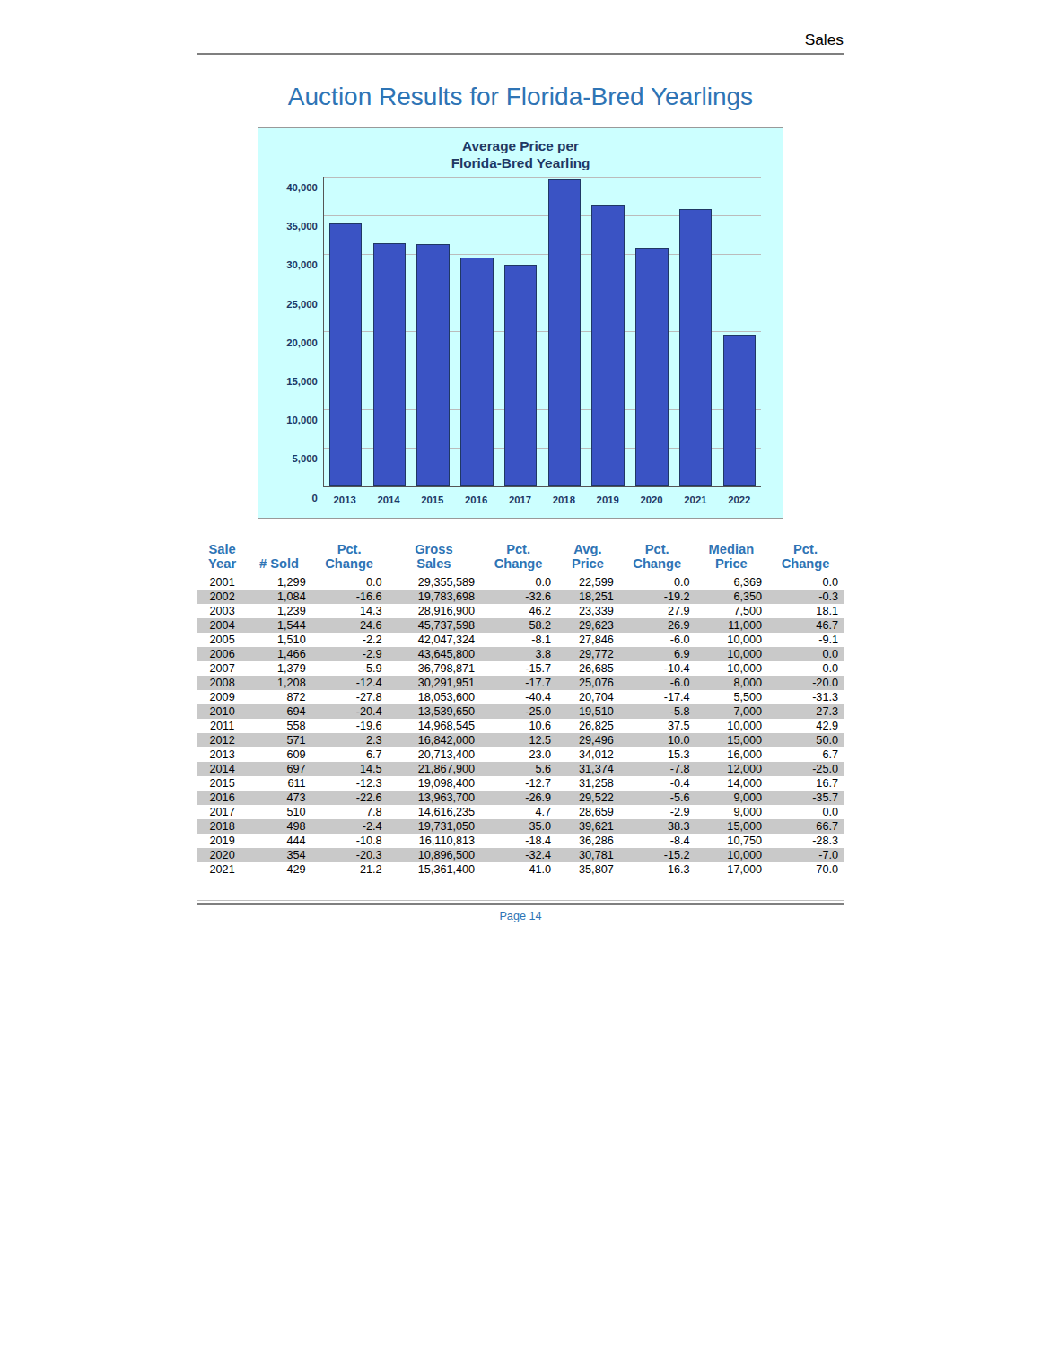Sales
Auction Results for Florida-Bred Yearlings
Average Price per
Florida-Bred Yearling
40,000
35,000
30,000
25,000
20,000
15,000
10,000
5,000
0
2013
2014
2015
2016
2017
2018
2019
2020
2021
2022
| Sale Year | # Sold | Pct. Change | Gross Sales | Pct. Change | Avg. Price | Pct. Change | Median Price | Pct. Change |
| --- | --- | --- | --- | --- | --- | --- | --- | --- |
| 2001 | 1,299 | 0.0 | 29,355,589 | 0.0 | 22,599 | 0.0 | 6,369 | 0.0 |
| 2002 | 1,084 | -16.6 | 19,783,698 | -32.6 | 18,251 | -19.2 | 6,350 | -0.3 |
| 2003 | 1,239 | 14.3 | 28,916,900 | 46.2 | 23,339 | 27.9 | 7,500 | 18.1 |
| 2004 | 1,544 | 24.6 | 45,737,598 | 58.2 | 29,623 | 26.9 | 11,000 | 46.7 |
| 2005 | 1,510 | -2.2 | 42,047,324 | -8.1 | 27,846 | -6.0 | 10,000 | -9.1 |
| 2006 | 1,466 | -2.9 | 43,645,800 | 3.8 | 29,772 | 6.9 | 10,000 | 0.0 |
| 2007 | 1,379 | -5.9 | 36,798,871 | -15.7 | 26,685 | -10.4 | 10,000 | 0.0 |
| 2008 | 1,208 | -12.4 | 30,291,951 | -17.7 | 25,076 | -6.0 | 8,000 | -20.0 |
| 2009 | 872 | -27.8 | 18,053,600 | -40.4 | 20,704 | -17.4 | 5,500 | -31.3 |
| 2010 | 694 | -20.4 | 13,539,650 | -25.0 | 19,510 | -5.8 | 7,000 | 27.3 |
| 2011 | 558 | -19.6 | 14,968,545 | 10.6 | 26,825 | 37.5 | 10,000 | 42.9 |
| 2012 | 571 | 2.3 | 16,842,000 | 12.5 | 29,496 | 10.0 | 15,000 | 50.0 |
| 2013 | 609 | 6.7 | 20,713,400 | 23.0 | 34,012 | 15.3 | 16,000 | 6.7 |
| 2014 | 697 | 14.5 | 21,867,900 | 5.6 | 31,374 | -7.8 | 12,000 | -25.0 |
| 2015 | 611 | -12.3 | 19,098,400 | -12.7 | 31,258 | -0.4 | 14,000 | 16.7 |
| 2016 | 473 | -22.6 | 13,963,700 | -26.9 | 29,522 | -5.6 | 9,000 | -35.7 |
| 2017 | 510 | 7.8 | 14,616,235 | 4.7 | 28,659 | -2.9 | 9,000 | 0.0 |
| 2018 | 498 | -2.4 | 19,731,050 | 35.0 | 39,621 | 38.3 | 15,000 | 66.7 |
| 2019 | 444 | -10.8 | 16,110,813 | -18.4 | 36,286 | -8.4 | 10,750 | -28.3 |
| 2020 | 354 | -20.3 | 10,896,500 | -32.4 | 30,781 | -15.2 | 10,000 | -7.0 |
| 2021 | 429 | 21.2 | 15,361,400 | 41.0 | 35,807 | 16.3 | 17,000 | 70.0 |
Page 14